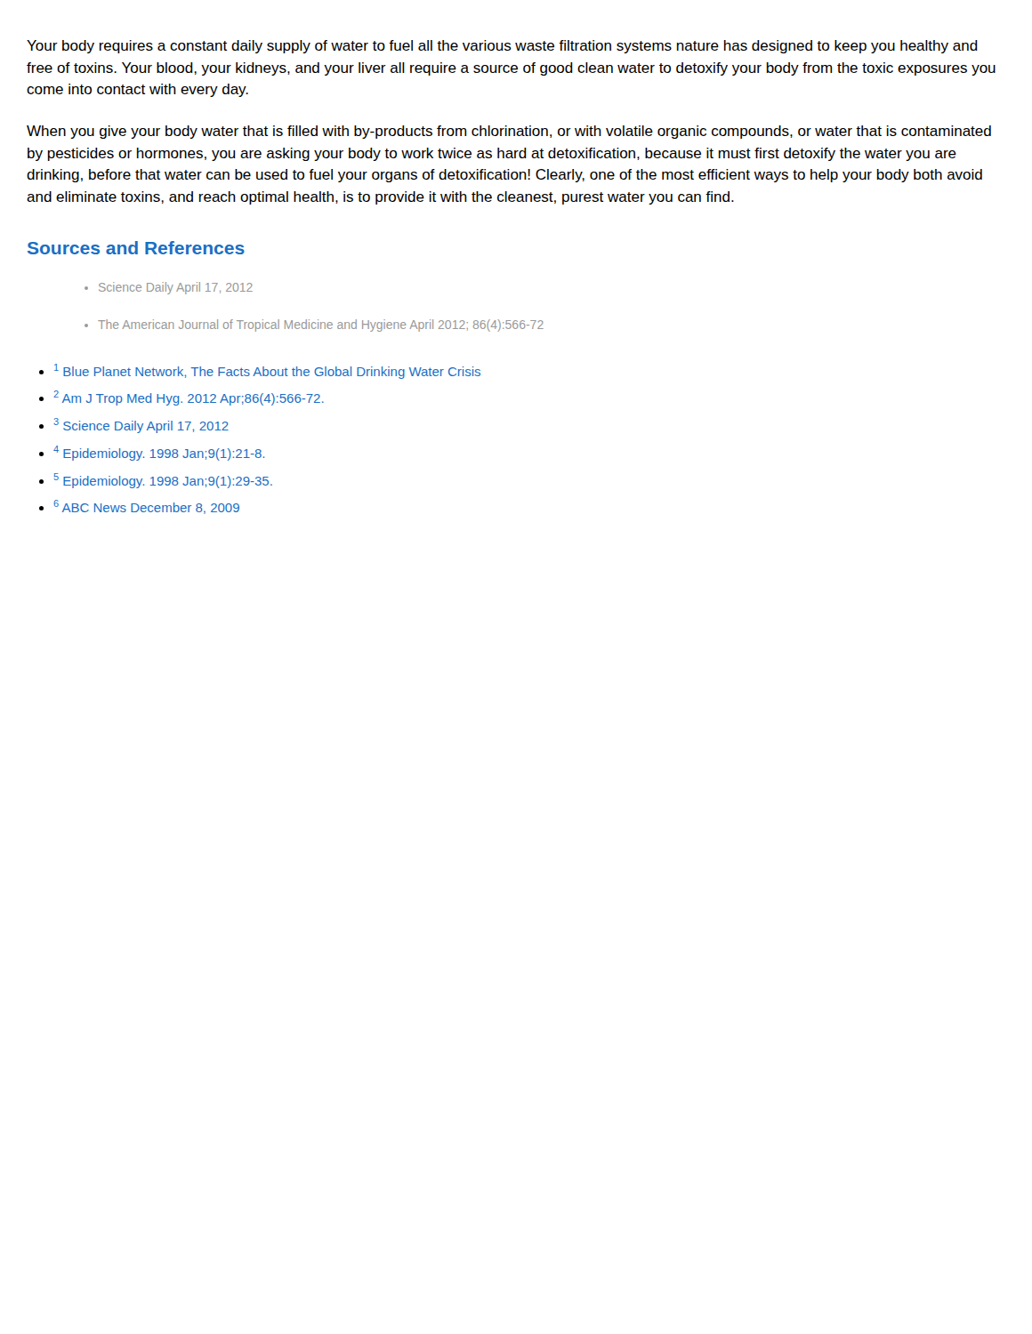Your body requires a constant daily supply of water to fuel all the various waste filtration systems nature has designed to keep you healthy and free of toxins. Your blood, your kidneys, and your liver all require a source of good clean water to detoxify your body from the toxic exposures you come into contact with every day.
When you give your body water that is filled with by-products from chlorination, or with volatile organic compounds, or water that is contaminated by pesticides or hormones, you are asking your body to work twice as hard at detoxification, because it must first detoxify the water you are drinking, before that water can be used to fuel your organs of detoxification! Clearly, one of the most efficient ways to help your body both avoid and eliminate toxins, and reach optimal health, is to provide it with the cleanest, purest water you can find.
Sources and References
Science Daily April 17, 2012
The American Journal of Tropical Medicine and Hygiene April 2012; 86(4):566-72
1 Blue Planet Network, The Facts About the Global Drinking Water Crisis
2 Am J Trop Med Hyg. 2012 Apr;86(4):566-72.
3 Science Daily April 17, 2012
4 Epidemiology. 1998 Jan;9(1):21-8.
5 Epidemiology. 1998 Jan;9(1):29-35.
6 ABC News December 8, 2009